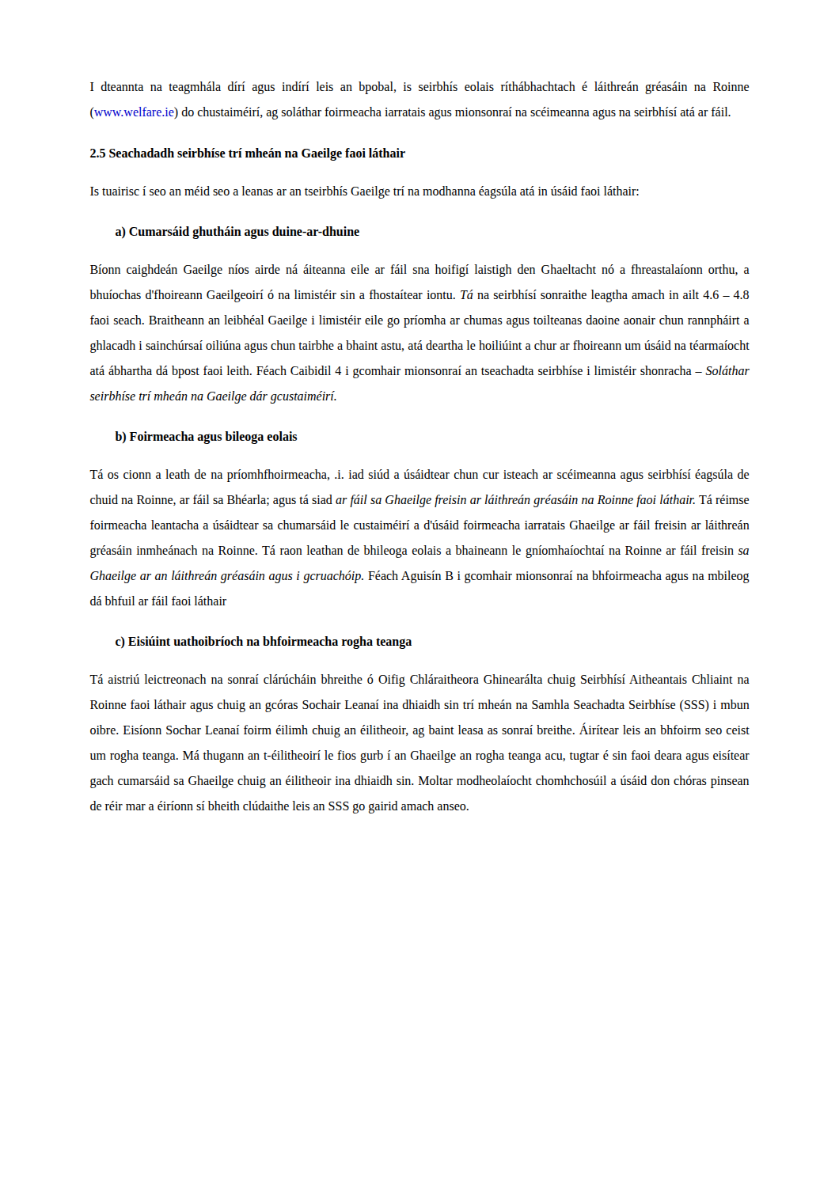I dteannta na teagmhála dírí agus indírí leis an bpobal, is seirbhís eolais ríthábhachtach é láithreán gréasáin na Roinne (www.welfare.ie) do chustaiméirí, ag soláthar foirmeacha iarratais agus mionsonraí na scéimeanna agus na seirbhísí atá ar fáil.
2.5 Seachadadh seirbhíse trí mheán na Gaeilge faoi láthair
Is tuairisc í seo an méid seo a leanas ar an tseirbhís Gaeilge trí na modhanna éagsúla atá in úsáid faoi láthair:
a) Cumarsáid ghutháin agus duine-ar-dhuine
Bíonn caighdeán Gaeilge níos airde ná áiteanna eile ar fáil sna hoifigí laistigh den Ghaeltacht nó a fhreastalaíonn orthu, a bhuíochas d'fhoireann Gaeilgeoirí ó na limistéir sin a fhostaítear iontu. Tá na seirbhísí sonraithe leagtha amach in ailt 4.6 – 4.8 faoi seach. Braitheann an leibhéal Gaeilge i limistéir eile go príomha ar chumas agus toilteanas daoine aonair chun rannpháirt a ghlacadh i sainchúrsaí oiliúna agus chun tairbhe a bhaint astu, atá deartha le hoiliúint a chur ar fhoireann um úsáid na téarmaíocht atá ábhartha dá bpost faoi leith. Féach Caibidil 4 i gcomhair mionsonraí an tseachadta seirbhíse i limistéir shonracha – Soláthar seirbhíse trí mheán na Gaeilge dár gcustaiméirí.
b) Foirmeacha agus bileoga eolais
Tá os cionn a leath de na príomhfhoirmeacha, .i. iad siúd a úsáidtear chun cur isteach ar scéimeanna agus seirbhísí éagsúla de chuid na Roinne, ar fáil sa Bhéarla; agus tá siad ar fáil sa Ghaeilge freisin ar láithreán gréasáin na Roinne faoi láthair. Tá réimse foirmeacha leantacha a úsáidtear sa chumarsáid le custaiméirí a d'úsáid foirmeacha iarratais Ghaeilge ar fáil freisin ar láithreán gréasáin inmheánach na Roinne. Tá raon leathan de bhileoga eolais a bhaineann le gníomhaíochtaí na Roinne ar fáil freisin sa Ghaeilge ar an láithreán gréasáin agus i gcruachóip. Féach Aguisín B i gcomhair mionsonraí na bhfoirmeacha agus na mbileog dá bhfuil ar fáil faoi láthair
c) Eisiúint uathoibríoch na bhfoirmeacha rogha teanga
Tá aistriú leictreonach na sonraí clárúcháin bhreithe ó Oifig Chláraitheora Ghinearálta chuig Seirbhísí Aitheantais Chliaint na Roinne faoi láthair agus chuig an gcóras Sochair Leanaí ina dhiaidh sin trí mheán na Samhla Seachadta Seirbhíse (SSS) i mbun oibre. Eisíonn Sochar Leanaí foirm éilimh chuig an éilitheoir, ag baint leasa as sonraí breithe. Áirítear leis an bhfoirm seo ceist um rogha teanga. Má thugann an t-éilitheoirí le fios gurb í an Ghaeilge an rogha teanga acu, tugtar é sin faoi deara agus eisítear gach cumarsáid sa Ghaeilge chuig an éilitheoir ina dhiaidh sin. Moltar modheolaíocht chomhchosúil a úsáid don chóras pinsean de réir mar a éiríonn sí bheith clúdaithe leis an SSS go gairid amach anseo.